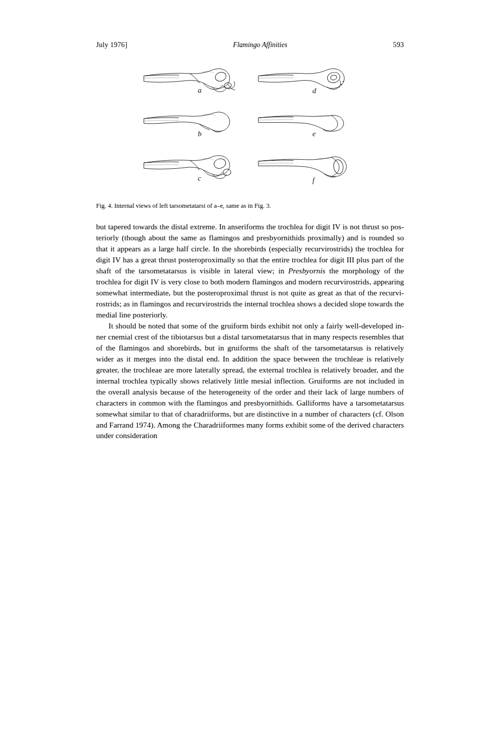July 1976]
Flamingo Affinities
593
a d b e c f
Fig. 4. Internal views of left tarsometatarsi of a–e, same as in Fig. 3.
but tapered towards the distal extreme. In anseriforms the trochlea for digit IV is not thrust so posteriorly (though about the same as flamingos and presbyornithids proximally) and is rounded so that it appears as a large half circle. In the shorebirds (especially recurvirostrids) the trochlea for digit IV has a great thrust posteroproximally so that the entire trochlea for digit III plus part of the shaft of the tarsometatarsus is visible in lateral view; in Presbyornis the morphology of the trochlea for digit IV is very close to both modern flamingos and modern recurvirostrids, appearing somewhat intermediate, but the posteroproximal thrust is not quite as great as that of the recurvirostrids; as in flamingos and recurvirostrids the internal trochlea shows a decided slope towards the medial line posteriorly.
It should be noted that some of the gruiform birds exhibit not only a fairly well-developed inner cnemial crest of the tibiotarsus but a distal tarsometatarsus that in many respects resembles that of the flamingos and shorebirds, but in gruiforms the shaft of the tarsometatarsus is relatively wider as it merges into the distal end. In addition the space between the trochleae is relatively greater, the trochleae are more laterally spread, the external trochlea is relatively broader, and the internal trochlea typically shows relatively little mesial inflection. Gruiforms are not included in the overall analysis because of the heterogeneity of the order and their lack of large numbers of characters in common with the flamingos and presbyornithids. Galliforms have a tarsometatarsus somewhat similar to that of charadriiforms, but are distinctive in a number of characters (cf. Olson and Farrand 1974). Among the Charadriiformes many forms exhibit some of the derived characters under consideration